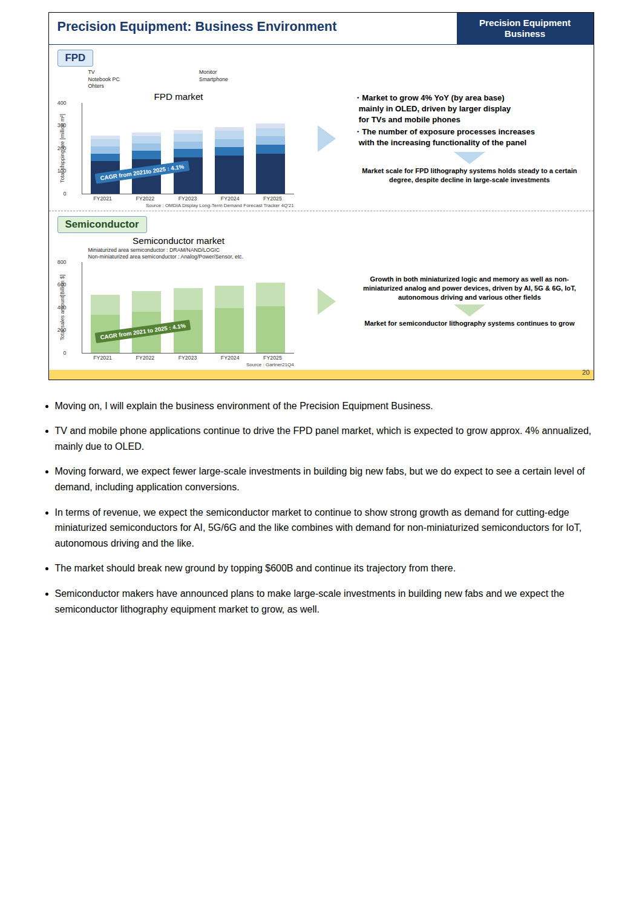Precision Equipment: Business Environment
Precision Equipment
Business
FPD
TV
Monitor
Notebook PC
Smartphone
Ohters
FPD market
Total shipping are [million m²]
400 300 200 100 0
CAGR from 2021to 2025 : 4.1%
FY2021 FY2022 FY2023 FY2024 FY2025
Source : OMDIA Display Long-Term Demand Forecast Tracker 4Q'21
・Market to grow 4% YoY (by area base)
mainly in OLED, driven by larger display
for TVs and mobile phones
・The number of exposure processes increases
with the increasing functionality of the panel
Market scale for FPD lithography systems holds steady to a certain degree, despite decline in large-scale investments
Semiconductor
Semiconductor market
Miniaturized area semiconductor : DRAM/NAND/LOGIC
Non-miniaturized area semiconductor : Analog/Power/Sensor, etc.
Total sales amount[Billion $]
800 600 400 200 0
CAGR from 2021 to 2025 : 4.1%
FY2021 FY2022 FY2023 FY2024 FY2025
Source : Gartner21Q4
Growth in both miniaturized logic and memory as well as non-miniaturized analog and power devices, driven by AI, 5G & 6G, IoT, autonomous driving and various other fields
Market for semiconductor lithography systems continues to grow
20
Moving on, I will explain the business environment of the Precision Equipment Business.
TV and mobile phone applications continue to drive the FPD panel market, which is expected to grow approx. 4% annualized, mainly due to OLED.
Moving forward, we expect fewer large-scale investments in building big new fabs, but we do expect to see a certain level of demand, including application conversions.
In terms of revenue, we expect the semiconductor market to continue to show strong growth as demand for cutting-edge miniaturized semiconductors for AI, 5G/6G and the like combines with demand for non-miniaturized semiconductors for IoT, autonomous driving and the like.
The market should break new ground by topping $600B and continue its trajectory from there.
Semiconductor makers have announced plans to make large-scale investments in building new fabs and we expect the semiconductor lithography equipment market to grow, as well.